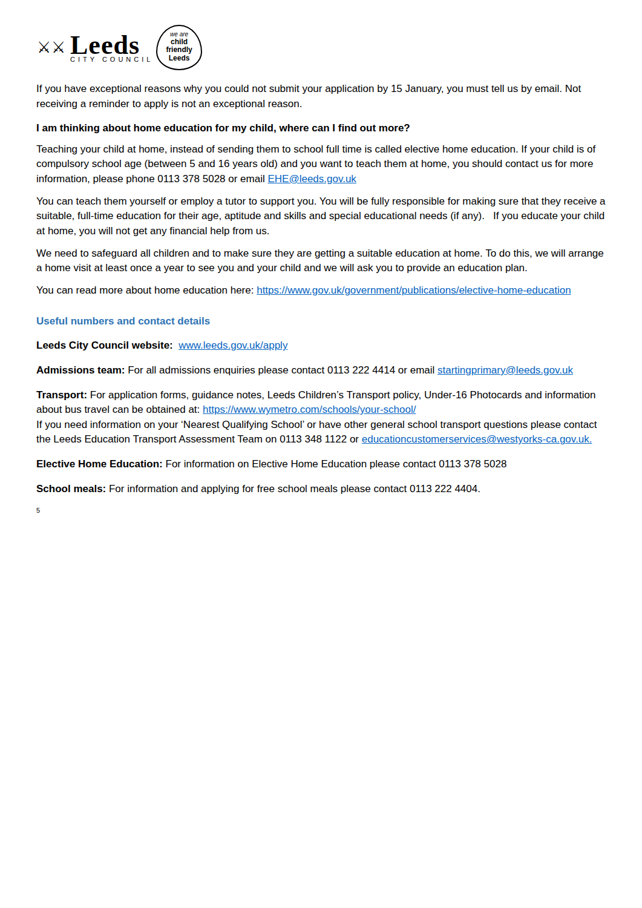| ⚔⚔ | Leeds CITY COUNCIL | we are child friendly Leeds |
If you have exceptional reasons why you could not submit your application by 15 January, you must tell us by email. Not receiving a reminder to apply is not an exceptional reason.
I am thinking about home education for my child, where can I find out more?
Teaching your child at home, instead of sending them to school full time is called elective home education. If your child is of compulsory school age (between 5 and 16 years old) and you want to teach them at home, you should contact us for more information, please phone 0113 378 5028 or email EHE@leeds.gov.uk
You can teach them yourself or employ a tutor to support you. You will be fully responsible for making sure that they receive a suitable, full-time education for their age, aptitude and skills and special educational needs (if any). If you educate your child at home, you will not get any financial help from us.
We need to safeguard all children and to make sure they are getting a suitable education at home. To do this, we will arrange a home visit at least once a year to see you and your child and we will ask you to provide an education plan.
You can read more about home education here: https://www.gov.uk/government/publications/elective-home-education
Useful numbers and contact details
Leeds City Council website: www.leeds.gov.uk/apply
Admissions team: For all admissions enquiries please contact 0113 222 4414 or email startingprimary@leeds.gov.uk
Transport: For application forms, guidance notes, Leeds Children’s Transport policy, Under-16 Photocards and information about bus travel can be obtained at: https://www.wymetro.com/schools/your-school/
If you need information on your ‘Nearest Qualifying School’ or have other general school transport questions please contact the Leeds Education Transport Assessment Team on 0113 348 1122 or educationcustomerservices@westyorks-ca.gov.uk.
Elective Home Education: For information on Elective Home Education please contact 0113 378 5028
School meals: For information and applying for free school meals please contact 0113 222 4404.
5